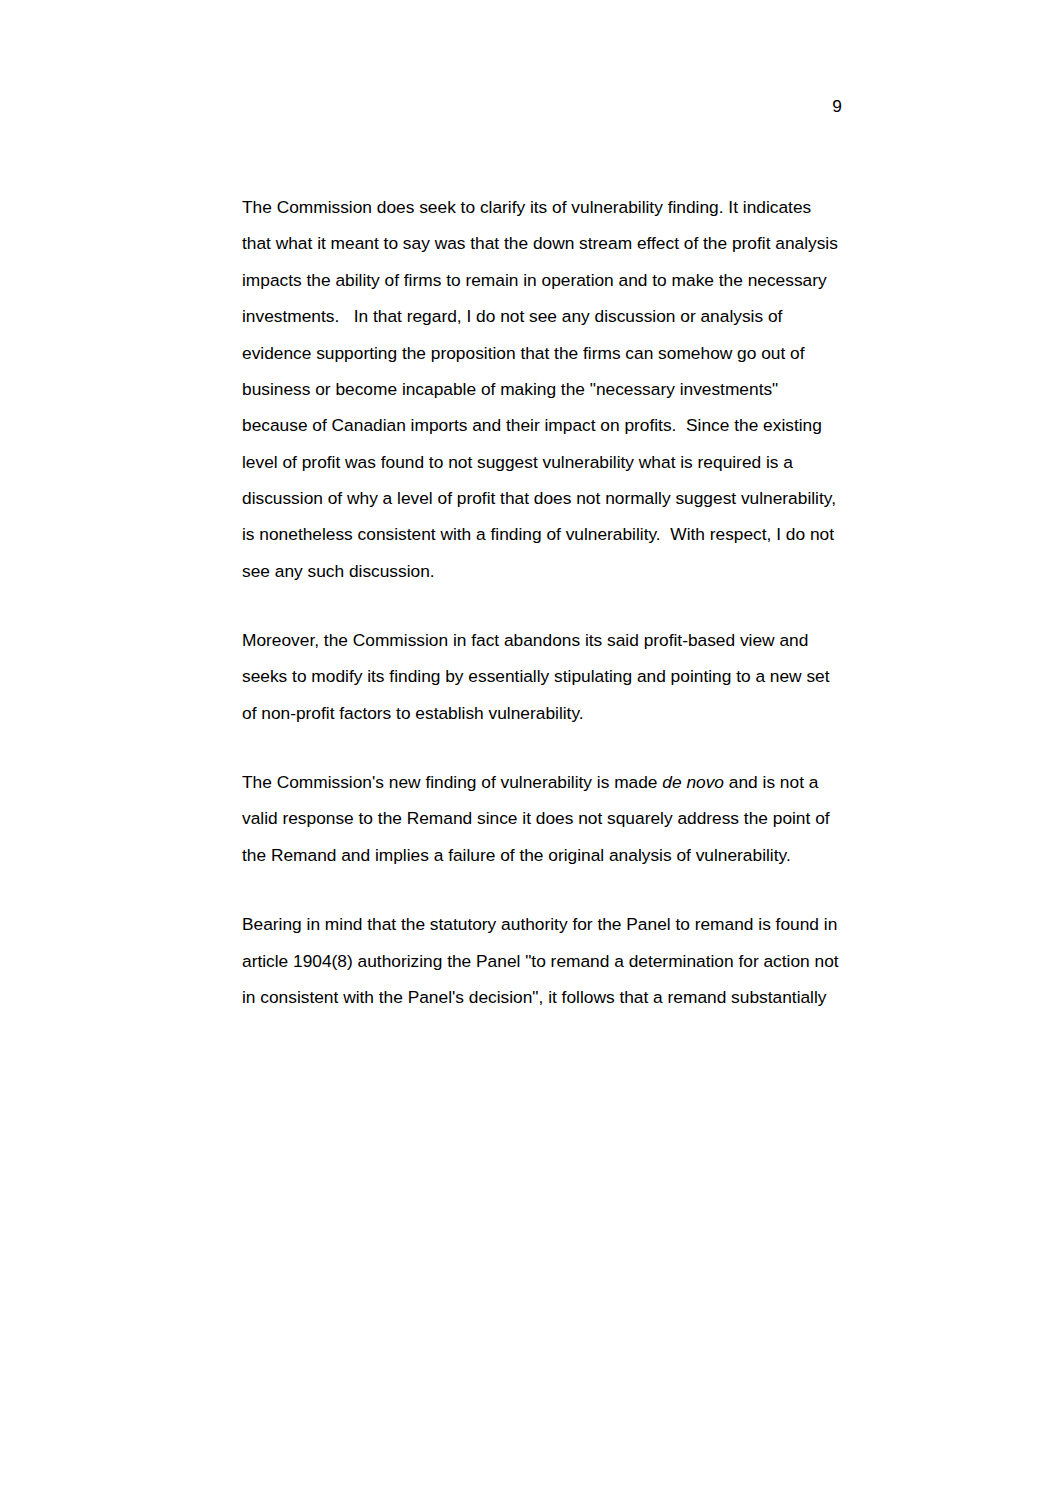9
The Commission does seek to clarify its of vulnerability finding. It indicates that what it meant to say was that the down stream effect of the profit analysis impacts the ability of firms to remain in operation and to make the necessary investments. In that regard, I do not see any discussion or analysis of evidence supporting the proposition that the firms can somehow go out of business or become incapable of making the "necessary investments" because of Canadian imports and their impact on profits. Since the existing level of profit was found to not suggest vulnerability what is required is a discussion of why a level of profit that does not normally suggest vulnerability, is nonetheless consistent with a finding of vulnerability. With respect, I do not see any such discussion.
Moreover, the Commission in fact abandons its said profit-based view and seeks to modify its finding by essentially stipulating and pointing to a new set of non-profit factors to establish vulnerability.
The Commission's new finding of vulnerability is made de novo and is not a valid response to the Remand since it does not squarely address the point of the Remand and implies a failure of the original analysis of vulnerability.
Bearing in mind that the statutory authority for the Panel to remand is found in article 1904(8) authorizing the Panel "to remand a determination for action not in consistent with the Panel's decision", it follows that a remand substantially